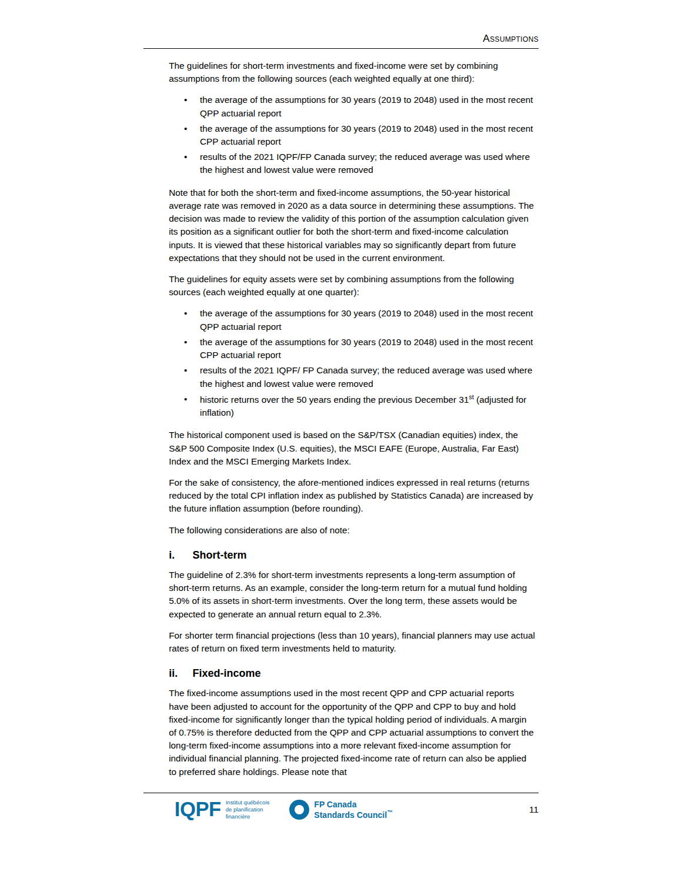Assumptions
The guidelines for short-term investments and fixed-income were set by combining assumptions from the following sources (each weighted equally at one third):
the average of the assumptions for 30 years (2019 to 2048) used in the most recent QPP actuarial report
the average of the assumptions for 30 years (2019 to 2048) used in the most recent CPP actuarial report
results of the 2021 IQPF/FP Canada survey; the reduced average was used where the highest and lowest value were removed
Note that for both the short-term and fixed-income assumptions, the 50-year historical average rate was removed in 2020 as a data source in determining these assumptions. The decision was made to review the validity of this portion of the assumption calculation given its position as a significant outlier for both the short-term and fixed-income calculation inputs. It is viewed that these historical variables may so significantly depart from future expectations that they should not be used in the current environment.
The guidelines for equity assets were set by combining assumptions from the following sources (each weighted equally at one quarter):
the average of the assumptions for 30 years (2019 to 2048) used in the most recent QPP actuarial report
the average of the assumptions for 30 years (2019 to 2048) used in the most recent CPP actuarial report
results of the 2021 IQPF/ FP Canada survey; the reduced average was used where the highest and lowest value were removed
historic returns over the 50 years ending the previous December 31st (adjusted for inflation)
The historical component used is based on the S&P/TSX (Canadian equities) index, the S&P 500 Composite Index (U.S. equities), the MSCI EAFE (Europe, Australia, Far East) Index and the MSCI Emerging Markets Index.
For the sake of consistency, the afore-mentioned indices expressed in real returns (returns reduced by the total CPI inflation index as published by Statistics Canada) are increased by the future inflation assumption (before rounding).
The following considerations are also of note:
i. Short-term
The guideline of 2.3% for short-term investments represents a long-term assumption of short-term returns. As an example, consider the long-term return for a mutual fund holding 5.0% of its assets in short-term investments. Over the long term, these assets would be expected to generate an annual return equal to 2.3%.
For shorter term financial projections (less than 10 years), financial planners may use actual rates of return on fixed term investments held to maturity.
ii. Fixed-income
The fixed-income assumptions used in the most recent QPP and CPP actuarial reports have been adjusted to account for the opportunity of the QPP and CPP to buy and hold fixed-income for significantly longer than the typical holding period of individuals. A margin of 0.75% is therefore deducted from the QPP and CPP actuarial assumptions to convert the long-term fixed-income assumptions into a more relevant fixed-income assumption for individual financial planning. The projected fixed-income rate of return can also be applied to preferred share holdings. Please note that
IQPF
Institut québécois
de planification
financière
FP Canada
Standards Council™
11